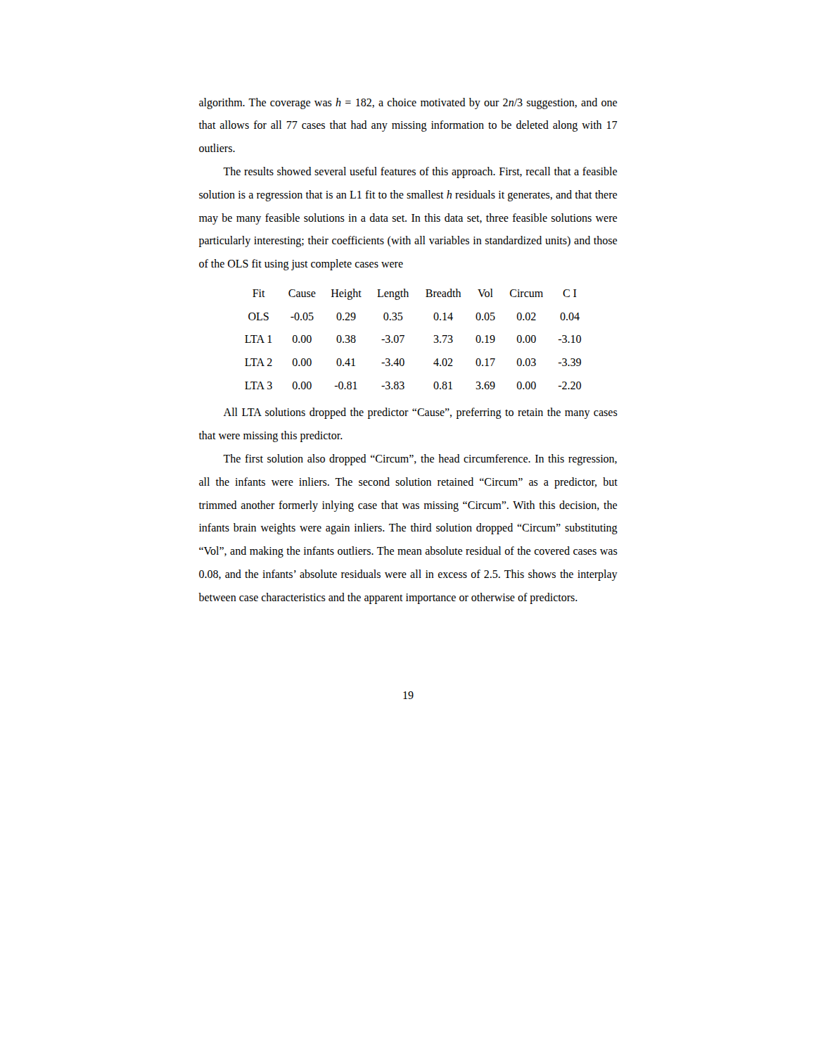algorithm. The coverage was h = 182, a choice motivated by our 2n/3 suggestion, and one that allows for all 77 cases that had any missing information to be deleted along with 17 outliers.
The results showed several useful features of this approach. First, recall that a feasible solution is a regression that is an L1 fit to the smallest h residuals it generates, and that there may be many feasible solutions in a data set. In this data set, three feasible solutions were particularly interesting; their coefficients (with all variables in standardized units) and those of the OLS fit using just complete cases were
| Fit | Cause | Height | Length | Breadth | Vol | Circum | C I |
| --- | --- | --- | --- | --- | --- | --- | --- |
| OLS | -0.05 | 0.29 | 0.35 | 0.14 | 0.05 | 0.02 | 0.04 |
| LTA 1 | 0.00 | 0.38 | -3.07 | 3.73 | 0.19 | 0.00 | -3.10 |
| LTA 2 | 0.00 | 0.41 | -3.40 | 4.02 | 0.17 | 0.03 | -3.39 |
| LTA 3 | 0.00 | -0.81 | -3.83 | 0.81 | 3.69 | 0.00 | -2.20 |
All LTA solutions dropped the predictor “Cause”, preferring to retain the many cases that were missing this predictor.
The first solution also dropped “Circum”, the head circumference. In this regression, all the infants were inliers. The second solution retained “Circum” as a predictor, but trimmed another formerly inlying case that was missing “Circum”. With this decision, the infants brain weights were again inliers. The third solution dropped “Circum” substituting “Vol”, and making the infants outliers. The mean absolute residual of the covered cases was 0.08, and the infants’ absolute residuals were all in excess of 2.5. This shows the interplay between case characteristics and the apparent importance or otherwise of predictors.
19